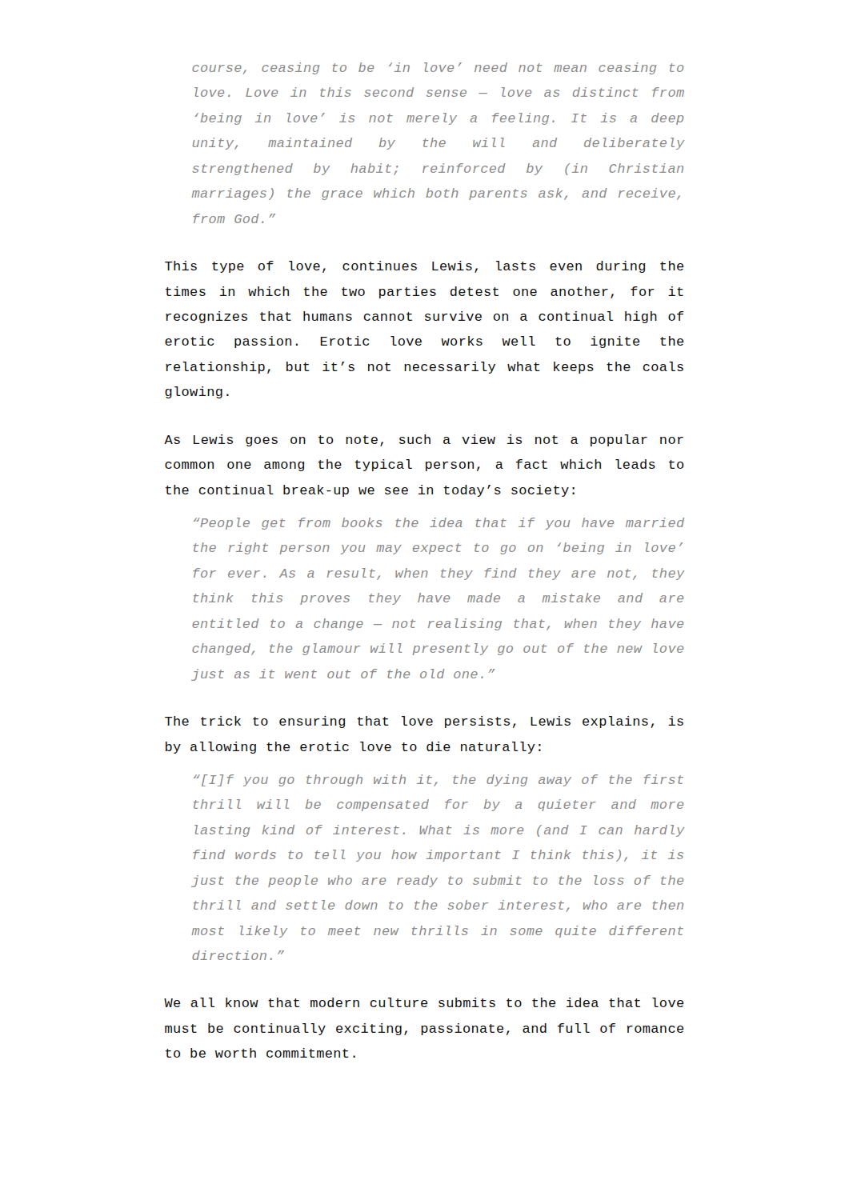course, ceasing to be ‘in love’ need not mean ceasing to love. Love in this second sense — love as distinct from ‘being in love’ is not merely a feeling. It is a deep unity, maintained by the will and deliberately strengthened by habit; reinforced by (in Christian marriages) the grace which both parents ask, and receive, from God.”
This type of love, continues Lewis, lasts even during the times in which the two parties detest one another, for it recognizes that humans cannot survive on a continual high of erotic passion. Erotic love works well to ignite the relationship, but it’s not necessarily what keeps the coals glowing.
As Lewis goes on to note, such a view is not a popular nor common one among the typical person, a fact which leads to the continual break-up we see in today’s society:
“People get from books the idea that if you have married the right person you may expect to go on ‘being in love’ for ever. As a result, when they find they are not, they think this proves they have made a mistake and are entitled to a change — not realising that, when they have changed, the glamour will presently go out of the new love just as it went out of the old one.”
The trick to ensuring that love persists, Lewis explains, is by allowing the erotic love to die naturally:
“[I]f you go through with it, the dying away of the first thrill will be compensated for by a quieter and more lasting kind of interest. What is more (and I can hardly find words to tell you how important I think this), it is just the people who are ready to submit to the loss of the thrill and settle down to the sober interest, who are then most likely to meet new thrills in some quite different direction.”
We all know that modern culture submits to the idea that love must be continually exciting, passionate, and full of romance to be worth commitment.